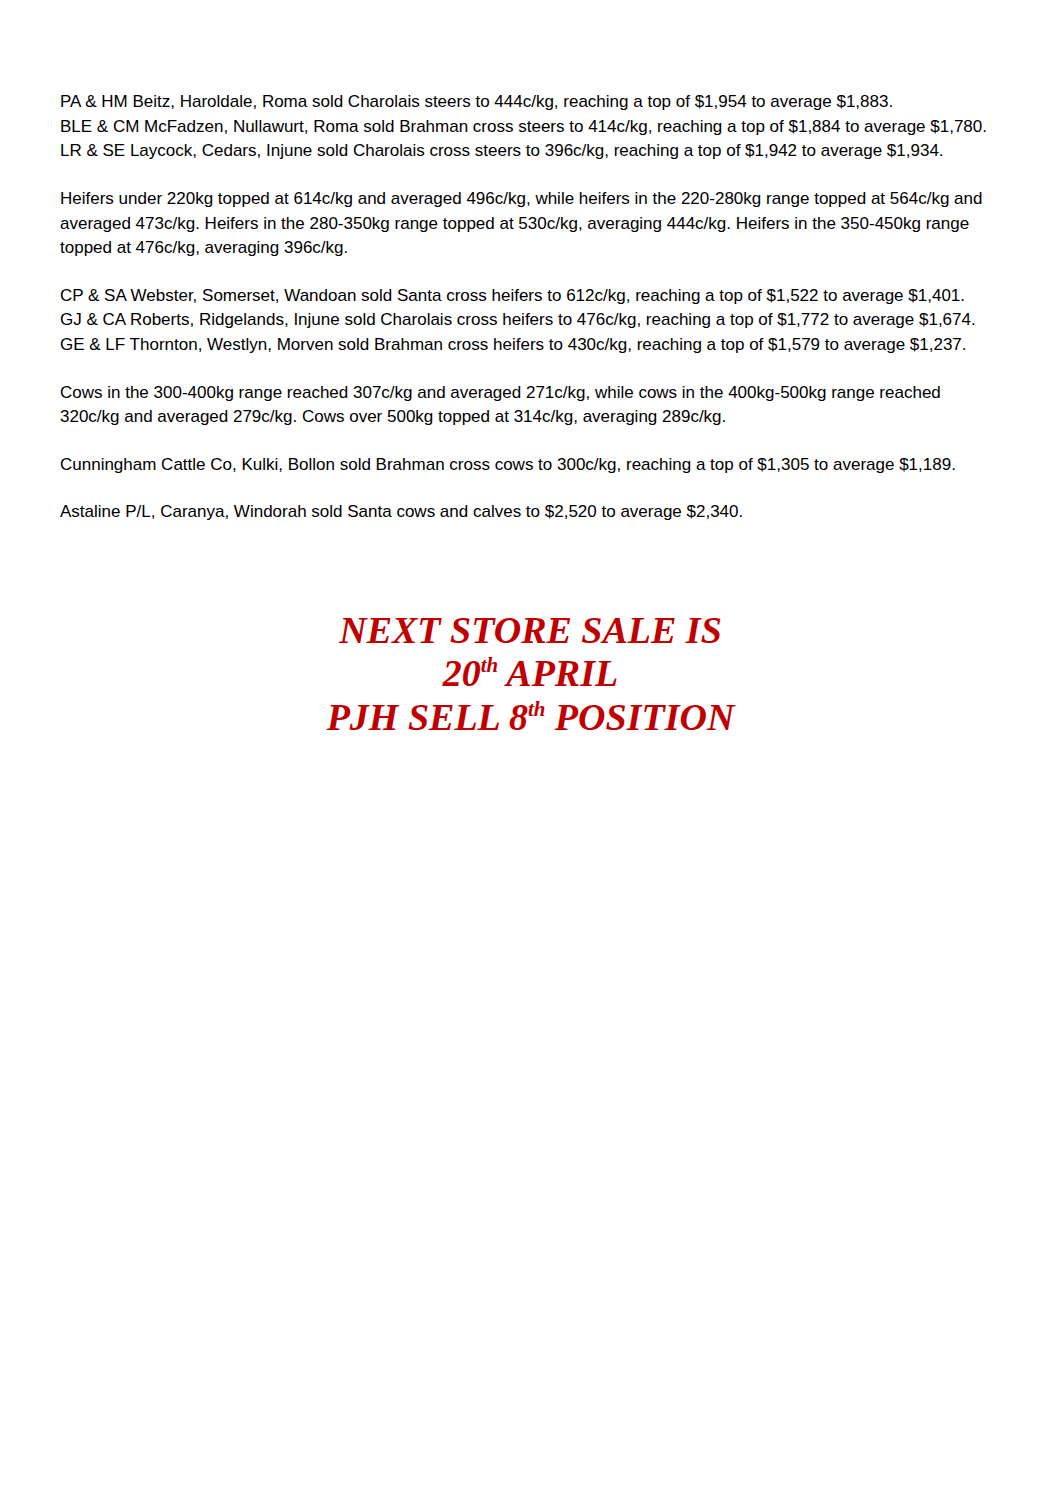PA & HM Beitz, Haroldale, Roma sold Charolais steers to 444c/kg, reaching a top of $1,954 to average $1,883.
BLE & CM McFadzen, Nullawurt, Roma sold Brahman cross steers to 414c/kg, reaching a top of $1,884 to average $1,780.
LR & SE Laycock, Cedars, Injune sold Charolais cross steers to 396c/kg, reaching a top of $1,942 to average $1,934.
Heifers under 220kg topped at 614c/kg and averaged 496c/kg, while heifers in the 220-280kg range topped at 564c/kg and averaged 473c/kg. Heifers in the 280-350kg range topped at 530c/kg, averaging 444c/kg. Heifers in the 350-450kg range topped at 476c/kg, averaging 396c/kg.
CP & SA Webster, Somerset, Wandoan sold Santa cross heifers to 612c/kg, reaching a top of $1,522 to average $1,401.
GJ & CA Roberts, Ridgelands, Injune sold Charolais cross heifers to 476c/kg, reaching a top of $1,772 to average $1,674.
GE & LF Thornton, Westlyn, Morven sold Brahman cross heifers to 430c/kg, reaching a top of $1,579 to average $1,237.
Cows in the 300-400kg range reached 307c/kg and averaged 271c/kg, while cows in the 400kg-500kg range reached 320c/kg and averaged 279c/kg. Cows over 500kg topped at 314c/kg, averaging 289c/kg.
Cunningham Cattle Co, Kulki, Bollon sold Brahman cross cows to 300c/kg, reaching a top of $1,305 to average $1,189.
Astaline P/L, Caranya, Windorah sold Santa cows and calves to $2,520 to average $2,340.
NEXT STORE SALE IS
20th APRIL
PJH SELL 8th POSITION